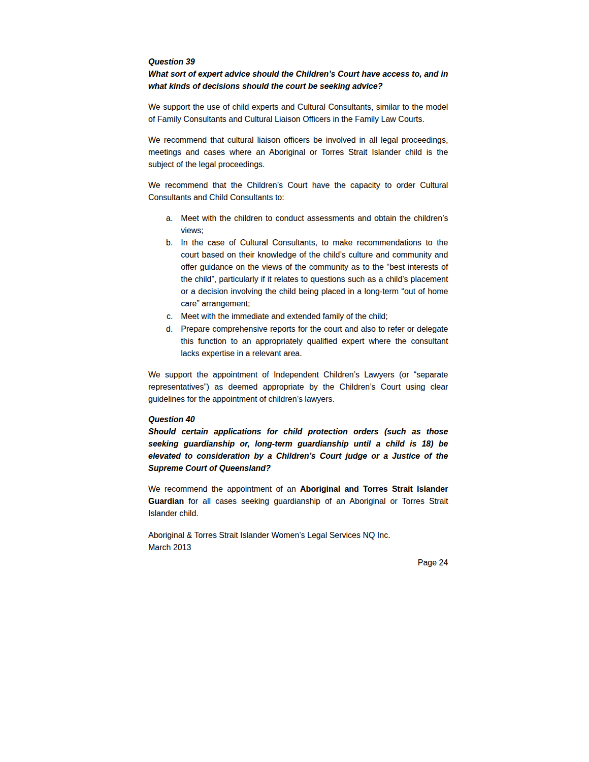Question 39
What sort of expert advice should the Children’s Court have access to, and in what kinds of decisions should the court be seeking advice?
We support the use of child experts and Cultural Consultants, similar to the model of Family Consultants and Cultural Liaison Officers in the Family Law Courts.
We recommend that cultural liaison officers be involved in all legal proceedings, meetings and cases where an Aboriginal or Torres Strait Islander child is the subject of the legal proceedings.
We recommend that the Children’s Court have the capacity to order Cultural Consultants and Child Consultants to:
Meet with the children to conduct assessments and obtain the children’s views;
In the case of Cultural Consultants, to make recommendations to the court based on their knowledge of the child’s culture and community and offer guidance on the views of the community as to the “best interests of the child”, particularly if it relates to questions such as a child’s placement or a decision involving the child being placed in a long-term “out of home care” arrangement;
Meet with the immediate and extended family of the child;
Prepare comprehensive reports for the court and also to refer or delegate this function to an appropriately qualified expert where the consultant lacks expertise in a relevant area.
We support the appointment of Independent Children’s Lawyers (or “separate representatives”) as deemed appropriate by the Children’s Court using clear guidelines for the appointment of children’s lawyers.
Question 40
Should certain applications for child protection orders (such as those seeking guardianship or, long-term guardianship until a child is 18) be elevated to consideration by a Children’s Court judge or a Justice of the Supreme Court of Queensland?
We recommend the appointment of an Aboriginal and Torres Strait Islander Guardian for all cases seeking guardianship of an Aboriginal or Torres Strait Islander child.
Aboriginal & Torres Strait Islander Women’s Legal Services NQ Inc.
March 2013
Page 24